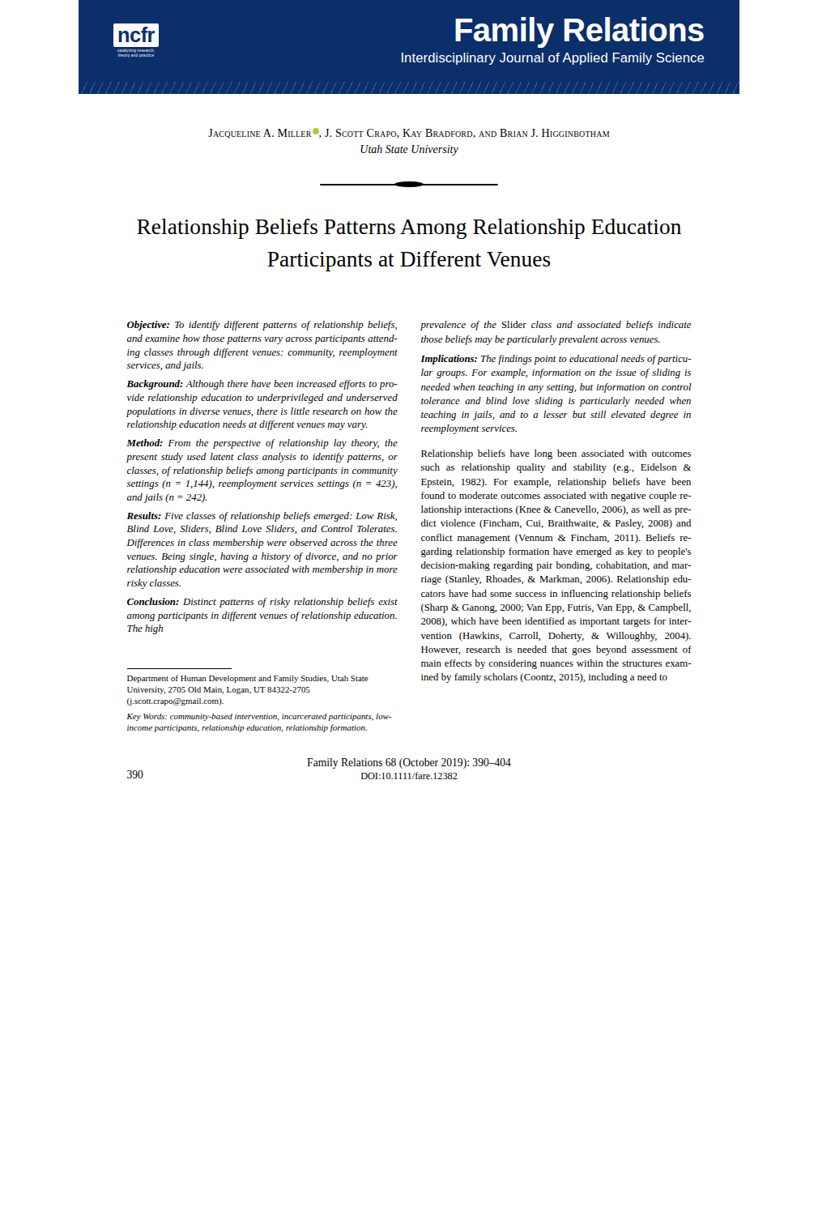ncfr catalyzing research,
theory and practice
Family Relations
Interdisciplinary Journal of Applied Family Science
Jacqueline A. Miller , J. Scott Crapo, Kay Bradford, and Brian J. Higginbotham
Utah State University
Relationship Beliefs Patterns Among Relationship Education Participants at Different Venues
Objective: To identify different patterns of relationship beliefs, and examine how those patterns vary across participants attending classes through different venues: community, reemployment services, and jails.
Background: Although there have been increased efforts to provide relationship education to underprivileged and underserved populations in diverse venues, there is little research on how the relationship education needs at different venues may vary.
Method: From the perspective of relationship lay theory, the present study used latent class analysis to identify patterns, or classes, of relationship beliefs among participants in community settings (n = 1,144), reemployment services settings (n = 423), and jails (n = 242).
Results: Five classes of relationship beliefs emerged: Low Risk, Blind Love, Sliders, Blind Love Sliders, and Control Tolerates. Differences in class membership were observed across the three venues. Being single, having a history of divorce, and no prior relationship education were associated with membership in more risky classes.
Conclusion: Distinct patterns of risky relationship beliefs exist among participants in different venues of relationship education. The high
Department of Human Development and Family Studies, Utah State University, 2705 Old Main, Logan, UT 84322-2705 (j.scott.crapo@gmail.com).
Key Words: community-based intervention, incarcerated participants, low-income participants, relationship education, relationship formation.
prevalence of the Slider class and associated beliefs indicate those beliefs may be particularly prevalent across venues.
Implications: The findings point to educational needs of particular groups. For example, information on the issue of sliding is needed when teaching in any setting, but information on control tolerance and blind love sliding is particularly needed when teaching in jails, and to a lesser but still elevated degree in reemployment services.
Relationship beliefs have long been associated with outcomes such as relationship quality and stability (e.g., Eidelson & Epstein, 1982). For example, relationship beliefs have been found to moderate outcomes associated with negative couple relationship interactions (Knee & Canevello, 2006), as well as predict violence (Fincham, Cui, Braithwaite, & Pasley, 2008) and conflict management (Vennum & Fincham, 2011). Beliefs regarding relationship formation have emerged as key to people's decision-making regarding pair bonding, cohabitation, and marriage (Stanley, Rhoades, & Markman, 2006). Relationship educators have had some success in influencing relationship beliefs (Sharp & Ganong, 2000; Van Epp, Futris, Van Epp, & Campbell, 2008), which have been identified as important targets for intervention (Hawkins, Carroll, Doherty, & Willoughby, 2004). However, research is needed that goes beyond assessment of main effects by considering nuances within the structures examined by family scholars (Coontz, 2015), including a need to
390
Family Relations 68 (October 2019): 390–404
DOI:10.1111/fare.12382